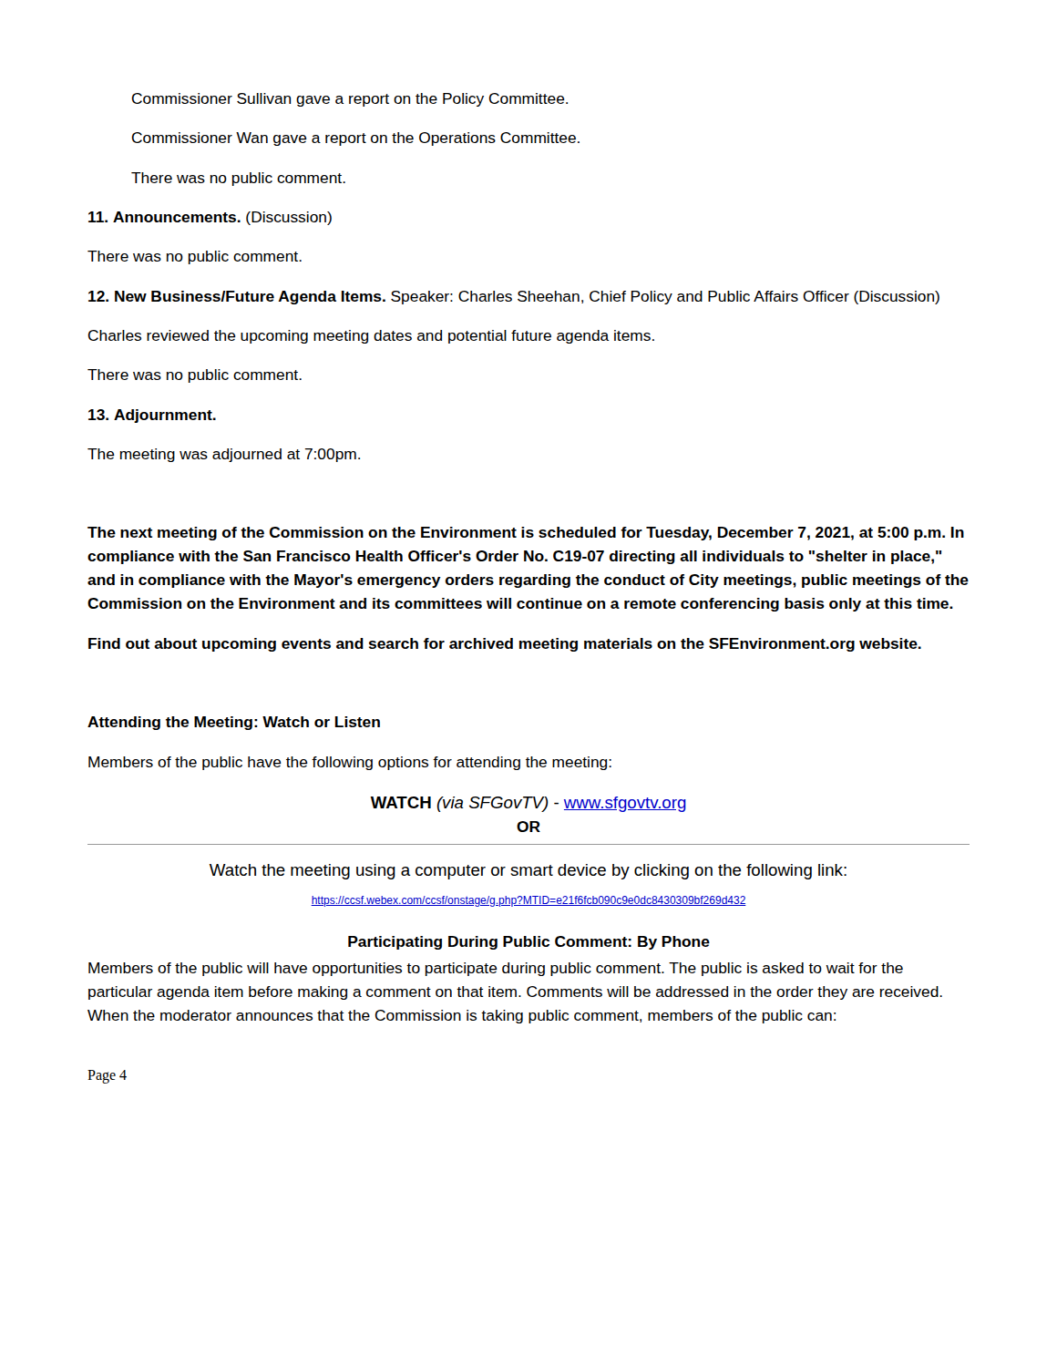Commissioner Sullivan gave a report on the Policy Committee.
Commissioner Wan gave a report on the Operations Committee.
There was no public comment.
11. Announcements. (Discussion)
There was no public comment.
12. New Business/Future Agenda Items. Speaker: Charles Sheehan, Chief Policy and Public Affairs Officer (Discussion)
Charles reviewed the upcoming meeting dates and potential future agenda items.
There was no public comment.
13. Adjournment.
The meeting was adjourned at 7:00pm.
The next meeting of the Commission on the Environment is scheduled for Tuesday, December 7, 2021, at 5:00 p.m. In compliance with the San Francisco Health Officer's Order No. C19-07 directing all individuals to "shelter in place," and in compliance with the Mayor's emergency orders regarding the conduct of City meetings, public meetings of the Commission on the Environment and its committees will continue on a remote conferencing basis only at this time.
Find out about upcoming events and search for archived meeting materials on the SFEnvironment.org website.
Attending the Meeting: Watch or Listen
Members of the public have the following options for attending the meeting:
WATCH (via SFGovTV) - www.sfgovtv.org
OR
Watch the meeting using a computer or smart device by clicking on the following link:
https://ccsf.webex.com/ccsf/onstage/g.php?MTID=e21f6fcb090c9e0dc8430309bf269d432
Participating During Public Comment: By Phone
Members of the public will have opportunities to participate during public comment. The public is asked to wait for the particular agenda item before making a comment on that item. Comments will be addressed in the order they are received. When the moderator announces that the Commission is taking public comment, members of the public can:
Page 4